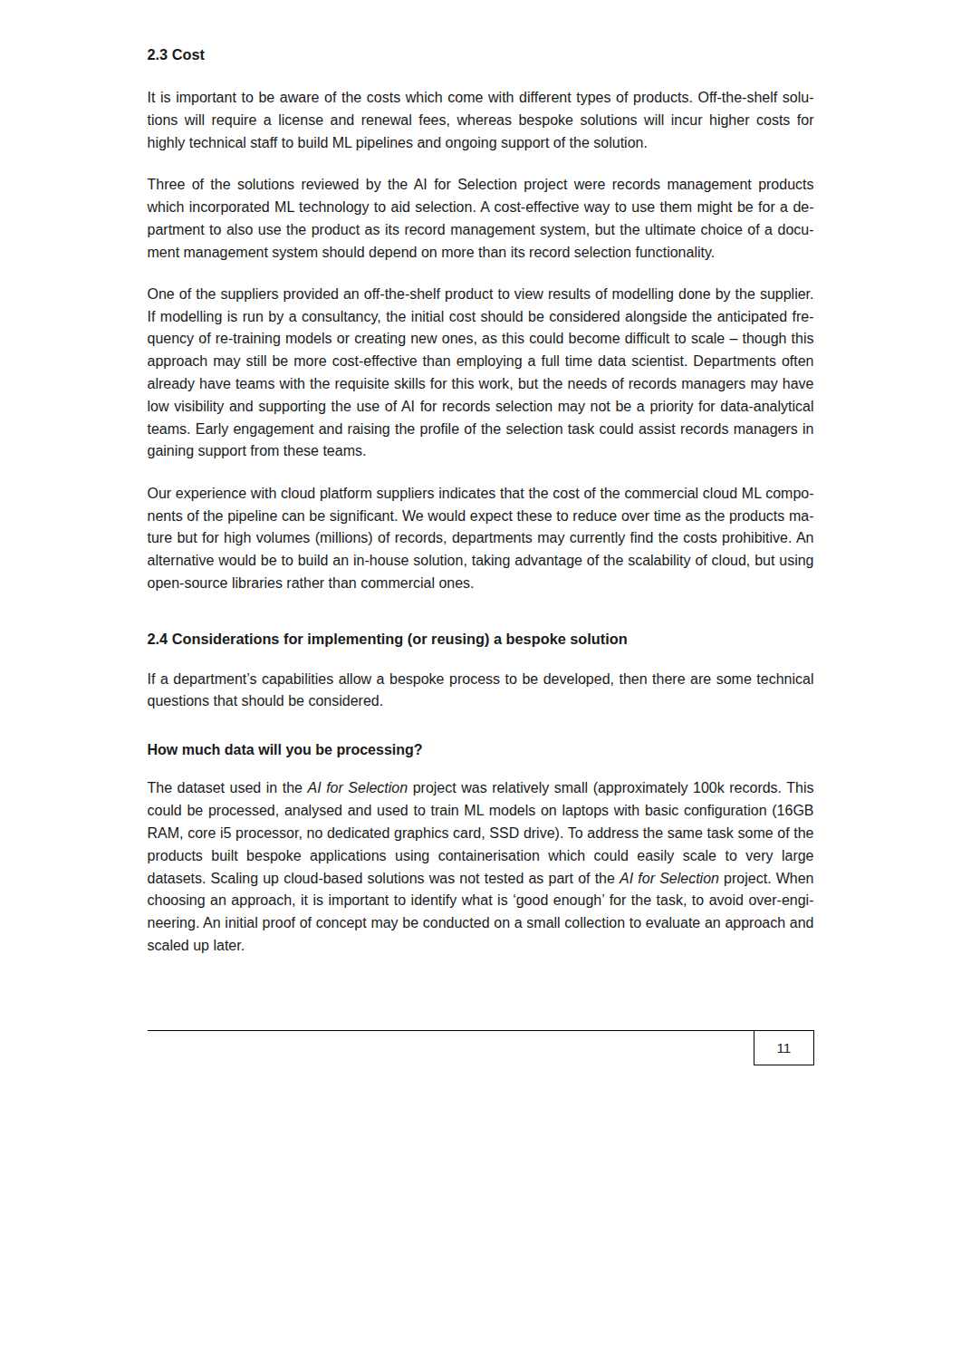2.3 Cost
It is important to be aware of the costs which come with different types of products. Off-the-shelf solutions will require a license and renewal fees, whereas bespoke solutions will incur higher costs for highly technical staff to build ML pipelines and ongoing support of the solution.
Three of the solutions reviewed by the AI for Selection project were records management products which incorporated ML technology to aid selection. A cost-effective way to use them might be for a department to also use the product as its record management system, but the ultimate choice of a document management system should depend on more than its record selection functionality.
One of the suppliers provided an off-the-shelf product to view results of modelling done by the supplier. If modelling is run by a consultancy, the initial cost should be considered alongside the anticipated frequency of re-training models or creating new ones, as this could become difficult to scale – though this approach may still be more cost-effective than employing a full time data scientist. Departments often already have teams with the requisite skills for this work, but the needs of records managers may have low visibility and supporting the use of AI for records selection may not be a priority for data-analytical teams. Early engagement and raising the profile of the selection task could assist records managers in gaining support from these teams.
Our experience with cloud platform suppliers indicates that the cost of the commercial cloud ML components of the pipeline can be significant. We would expect these to reduce over time as the products mature but for high volumes (millions) of records, departments may currently find the costs prohibitive. An alternative would be to build an in-house solution, taking advantage of the scalability of cloud, but using open-source libraries rather than commercial ones.
2.4 Considerations for implementing (or reusing) a bespoke solution
If a department’s capabilities allow a bespoke process to be developed, then there are some technical questions that should be considered.
How much data will you be processing?
The dataset used in the AI for Selection project was relatively small (approximately 100k records. This could be processed, analysed and used to train ML models on laptops with basic configuration (16GB RAM, core i5 processor, no dedicated graphics card, SSD drive). To address the same task some of the products built bespoke applications using containerisation which could easily scale to very large datasets. Scaling up cloud-based solutions was not tested as part of the AI for Selection project. When choosing an approach, it is important to identify what is ‘good enough’ for the task, to avoid over-engineering. An initial proof of concept may be conducted on a small collection to evaluate an approach and scaled up later.
11